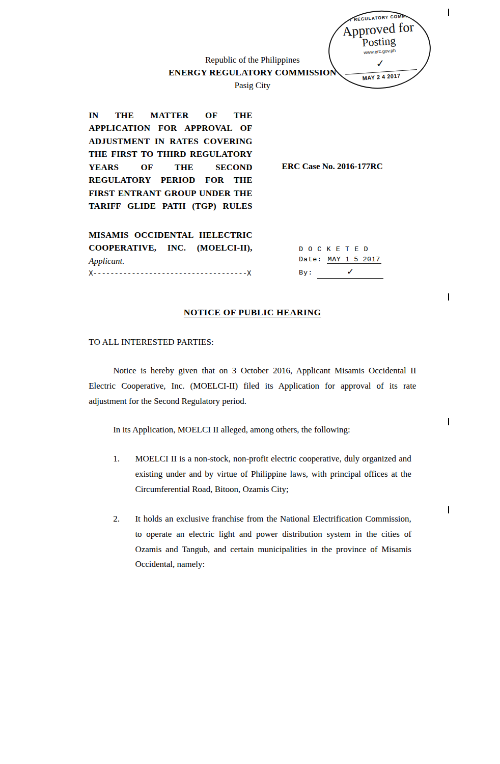ENERGY REGULATORY COMMISSION
Approved for
Posting
www.erc.gov.ph
✓
MAY 2 4 2017
Republic of the Philippines
ENERGY REGULATORY COMMISSION
Pasig City
| IN THE MATTER OF THE APPLICATION FOR APPROVAL OF ADJUSTMENT IN RATES COVERING THE FIRST TO THIRD REGULATORY YEARS OF THE SECOND REGULATORY PERIOD FOR THE FIRST ENTRANT GROUP UNDER THE TARIFF GLIDE PATH (TGP) RULES | ERC Case No. 2016-177RC |
| MISAMIS OCCIDENTAL IIELECTRIC COOPERATIVE, INC. (MOELCI-II), Applicant. x------------------------------------x | D O C K E T E D Date: MAY 1 5 2017 By: ✓ |
NOTICE OF PUBLIC HEARING
TO ALL INTERESTED PARTIES:
Notice is hereby given that on 3 October 2016, Applicant Misamis Occidental II Electric Cooperative, Inc. (MOELCI-II) filed its Application for approval of its rate adjustment for the Second Regulatory period.
In its Application, MOELCI II alleged, among others, the following:
1. MOELCI II is a non-stock, non-profit electric cooperative, duly organized and existing under and by virtue of Philippine laws, with principal offices at the Circumferential Road, Bitoon, Ozamis City;
2. It holds an exclusive franchise from the National Electrification Commission, to operate an electric light and power distribution system in the cities of Ozamis and Tangub, and certain municipalities in the province of Misamis Occidental, namely: